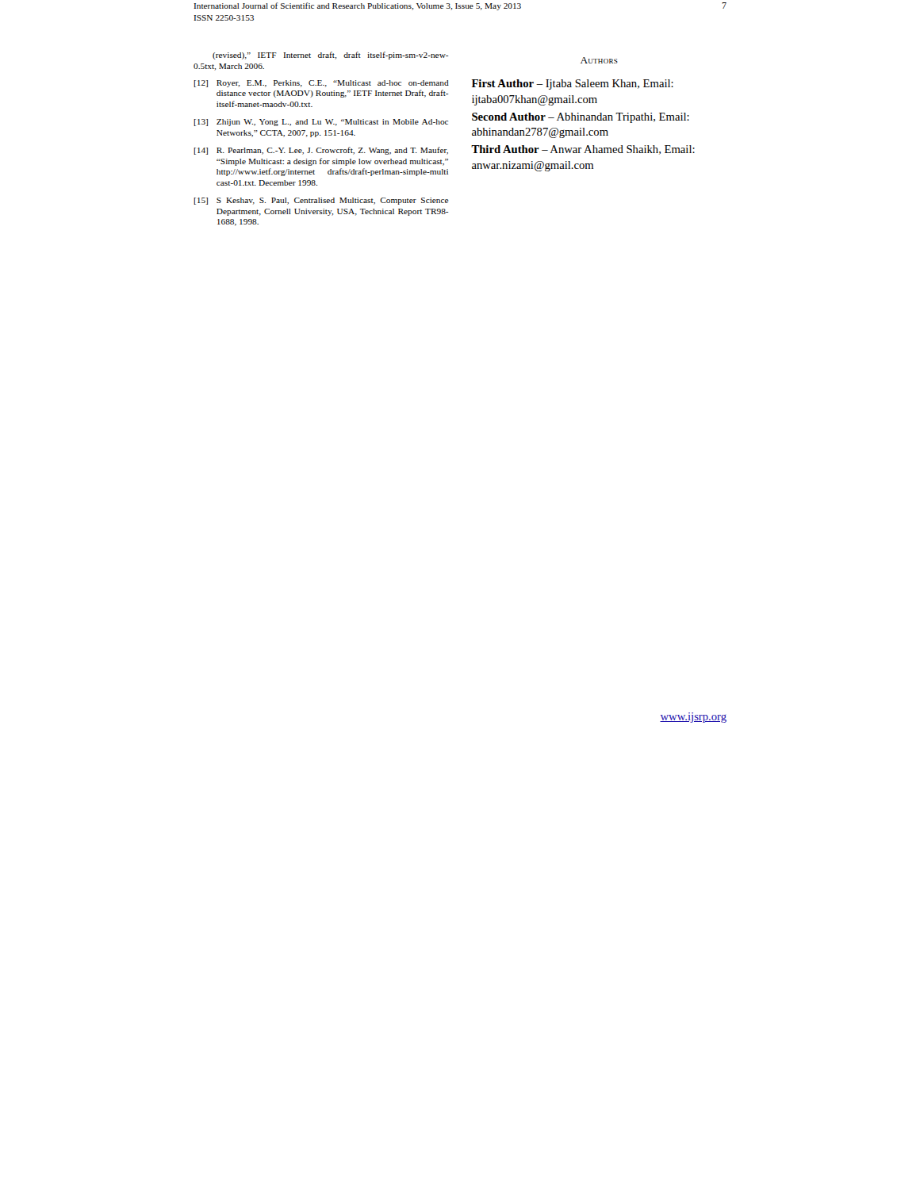International Journal of Scientific and Research Publications, Volume 3, Issue 5, May 2013
ISSN 2250-3153
7
(revised),” IETF Internet draft, draft itself-pim-sm-v2-new-0.5txt, March 2006.
[12] Royer, E.M., Perkins, C.E., “Multicast ad-hoc on-demand distance vector (MAODV) Routing,” IETF Internet Draft, draft-itself-manet-maodv-00.txt.
[13] Zhijun W., Yong L., and Lu W., “Multicast in Mobile Ad-hoc Networks,” CCTA, 2007, pp. 151-164.
[14] R. Pearlman, C.-Y. Lee, J. Crowcroft, Z. Wang, and T. Maufer, “Simple Multicast: a design for simple low overhead multicast,” http://www.ietf.org/internet drafts/draft-perlman-simple-multicast-01.txt. December 1998.
[15] S Keshav, S. Paul, Centralised Multicast, Computer Science Department, Cornell University, USA, Technical Report TR98-1688, 1998.
Authors
First Author – Ijtaba Saleem Khan, Email: ijtaba007khan@gmail.com
Second Author – Abhinandan Tripathi, Email: abhinandan2787@gmail.com
Third Author – Anwar Ahamed Shaikh, Email: anwar.nizami@gmail.com
www.ijsrp.org